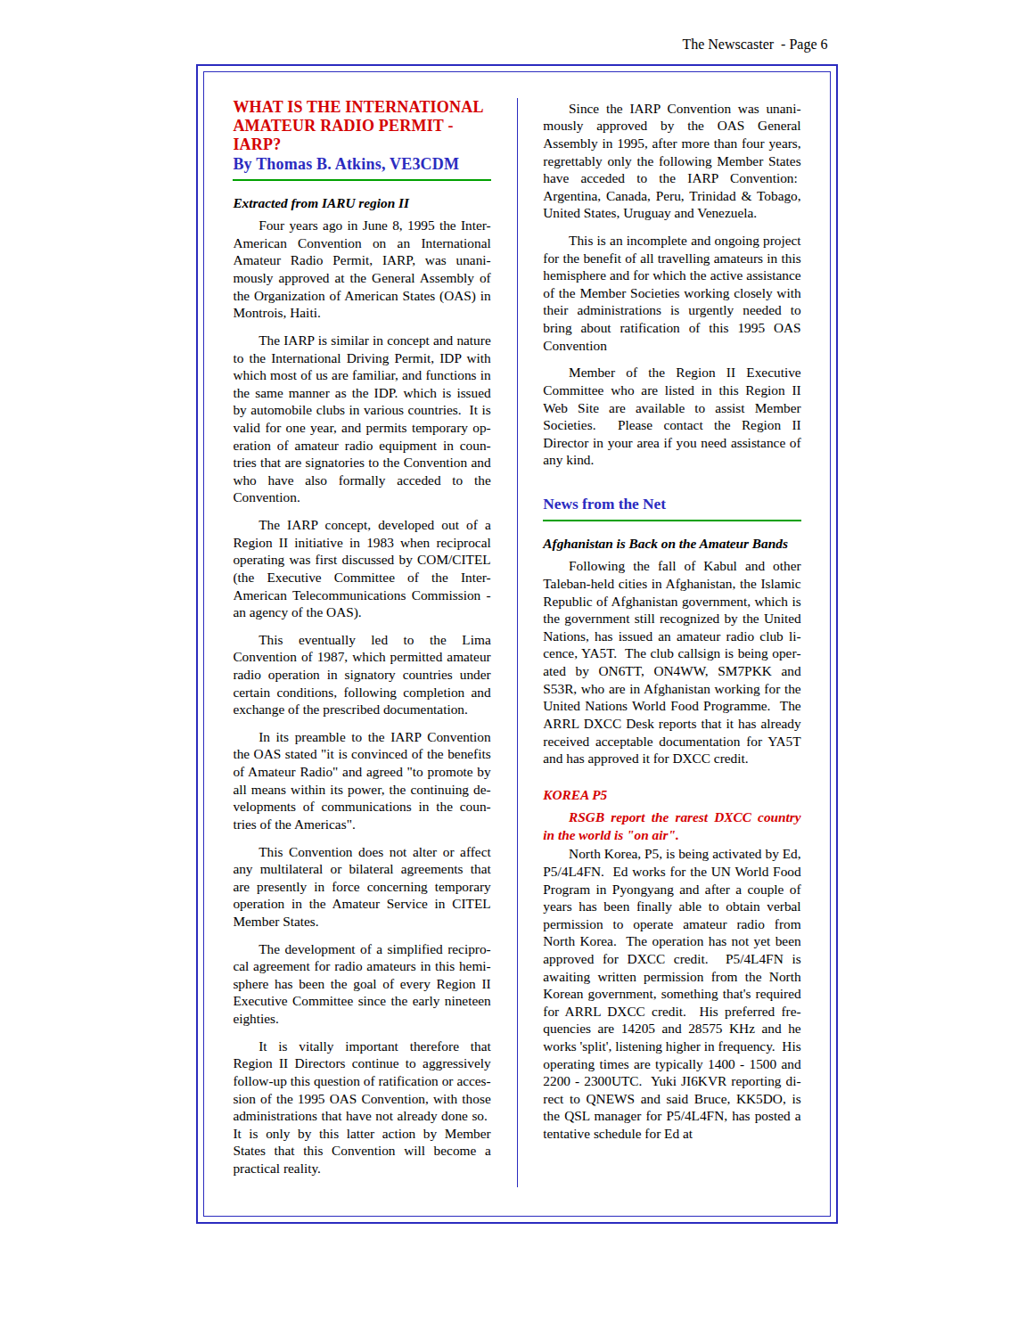The Newscaster - Page 6
WHAT IS THE INTERNATIONAL
AMATEUR RADIO PERMIT - IARP?
By Thomas B. Atkins, VE3CDM
Extracted from IARU region II
Four years ago in June 8, 1995 the Inter-American Convention on an International Amateur Radio Permit, IARP, was unanimously approved at the General Assembly of the Organization of American States (OAS) in Montrois, Haiti.
The IARP is similar in concept and nature to the International Driving Permit, IDP with which most of us are familiar, and functions in the same manner as the IDP. which is issued by automobile clubs in various countries. It is valid for one year, and permits temporary operation of amateur radio equipment in countries that are signatories to the Convention and who have also formally acceded to the Convention.
The IARP concept, developed out of a Region II initiative in 1983 when reciprocal operating was first discussed by COM/CITEL (the Executive Committee of the Inter-American Telecommunications Commission - an agency of the OAS).
This eventually led to the Lima Convention of 1987, which permitted amateur radio operation in signatory countries under certain conditions, following completion and exchange of the prescribed documentation.
In its preamble to the IARP Convention the OAS stated "it is convinced of the benefits of Amateur Radio" and agreed "to promote by all means within its power, the continuing developments of communications in the countries of the Americas".
This Convention does not alter or affect any multilateral or bilateral agreements that are presently in force concerning temporary operation in the Amateur Service in CITEL Member States.
The development of a simplified reciprocal agreement for radio amateurs in this hemisphere has been the goal of every Region II Executive Committee since the early nineteen eighties.
It is vitally important therefore that Region II Directors continue to aggressively follow-up this question of ratification or accession of the 1995 OAS Convention, with those administrations that have not already done so. It is only by this latter action by Member States that this Convention will become a practical reality.
Since the IARP Convention was unanimously approved by the OAS General Assembly in 1995, after more than four years, regrettably only the following Member States have acceded to the IARP Convention: Argentina, Canada, Peru, Trinidad & Tobago, United States, Uruguay and Venezuela.
This is an incomplete and ongoing project for the benefit of all travelling amateurs in this hemisphere and for which the active assistance of the Member Societies working closely with their administrations is urgently needed to bring about ratification of this 1995 OAS Convention
Member of the Region II Executive Committee who are listed in this Region II Web Site are available to assist Member Societies. Please contact the Region II Director in your area if you need assistance of any kind.
News from the Net
Afghanistan is Back on the Amateur Bands
Following the fall of Kabul and other Taleban-held cities in Afghanistan, the Islamic Republic of Afghanistan government, which is the government still recognized by the United Nations, has issued an amateur radio club licence, YA5T. The club callsign is being operated by ON6TT, ON4WW, SM7PKK and S53R, who are in Afghanistan working for the United Nations World Food Programme. The ARRL DXCC Desk reports that it has already received acceptable documentation for YA5T and has approved it for DXCC credit.
KOREA P5
RSGB report the rarest DXCC country in the world is "on air".
North Korea, P5, is being activated by Ed, P5/4L4FN. Ed works for the UN World Food Program in Pyongyang and after a couple of years has been finally able to obtain verbal permission to operate amateur radio from North Korea. The operation has not yet been approved for DXCC credit. P5/4L4FN is awaiting written permission from the North Korean government, something that's required for ARRL DXCC credit. His preferred frequencies are 14205 and 28575 KHz and he works 'split', listening higher in frequency. His operating times are typically 1400 - 1500 and 2200 - 2300UTC. Yuki JI6KVR reporting direct to QNEWS and said Bruce, KK5DO, is the QSL manager for P5/4L4FN, has posted a tentative schedule for Ed at